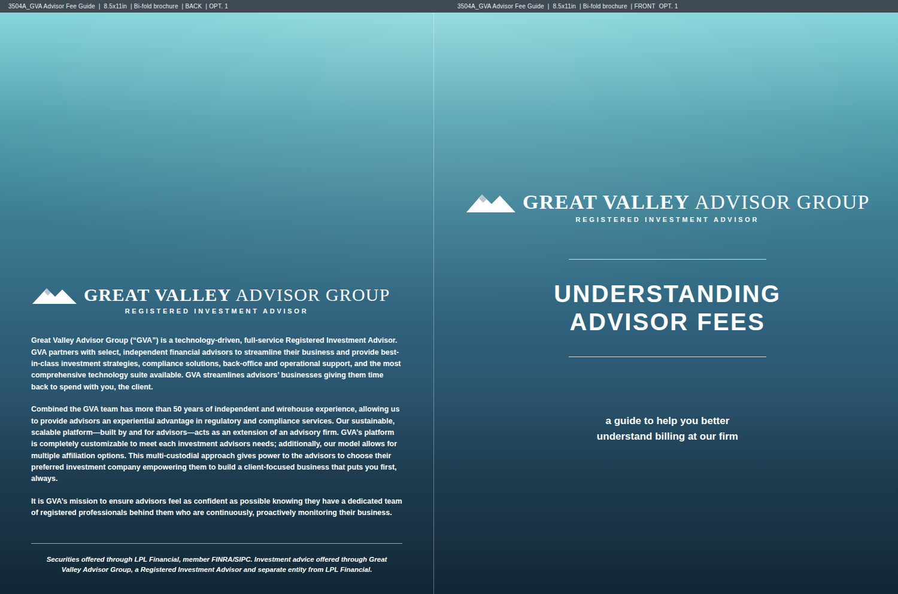3504A_GVA Advisor Fee Guide | 8.5x11in | Bi-fold brochure | BACK | OPT. 1
3504A_GVA Advisor Fee Guide | 8.5x11in | Bi-fold brochure | FRONT OPT. 1
GREAT VALLEY ADVISOR GROUP
REGISTERED INVESTMENT ADVISOR
Great Valley Advisor Group (“GVA”) is a technology-driven, full-service Registered Investment Advisor. GVA partners with select, independent financial advisors to streamline their business and provide best-in-class investment strategies, compliance solutions, back-office and operational support, and the most comprehensive technology suite available. GVA streamlines advisors’ businesses giving them time back to spend with you, the client.
Combined the GVA team has more than 50 years of independent and wirehouse experience, allowing us to provide advisors an experiential advantage in regulatory and compliance services. Our sustainable, scalable platform—built by and for advisors—acts as an extension of an advisory firm. GVA’s platform is completely customizable to meet each investment advisors needs; additionally, our model allows for multiple affiliation options. This multi-custodial approach gives power to the advisors to choose their preferred investment company empowering them to build a client-focused business that puts you first, always.
It is GVA’s mission to ensure advisors feel as confident as possible knowing they have a dedicated team of registered professionals behind them who are continuously, proactively monitoring their business.
Securities offered through LPL Financial, member FINRA/SIPC. Investment advice offered through Great Valley Advisor Group, a Registered Investment Advisor and separate entity from LPL Financial.
GREAT VALLEY ADVISOR GROUP
REGISTERED INVESTMENT ADVISOR
Understanding
Advisor Fees
a guide to help you better
understand billing at our firm